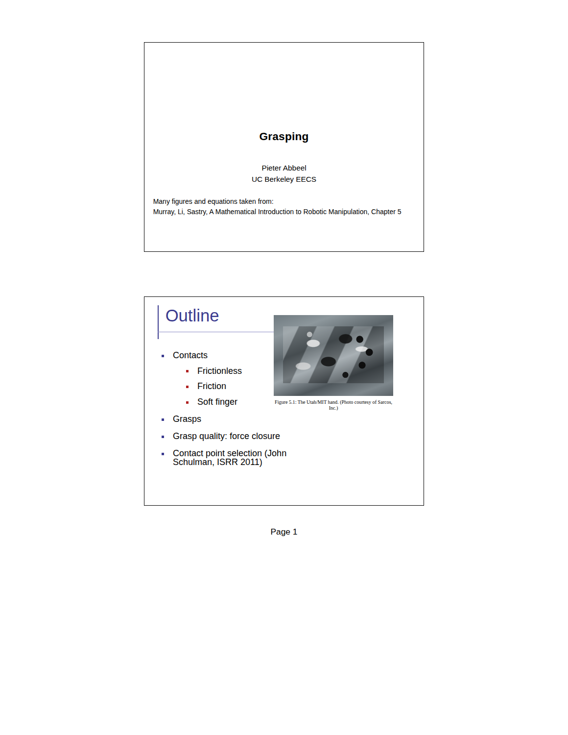Grasping
Pieter Abbeel
UC Berkeley EECS
Many figures and equations taken from:
Murray, Li, Sastry, A Mathematical Introduction to Robotic Manipulation, Chapter 5
Outline
Figure 5.1: The Utah/MIT hand. (Photo courtesy of Sarcos, Inc.)
Contacts
Frictionless
Friction
Soft finger
Grasps
Grasp quality: force closure
Contact point selection (John Schulman, ISRR 2011)
Page 1